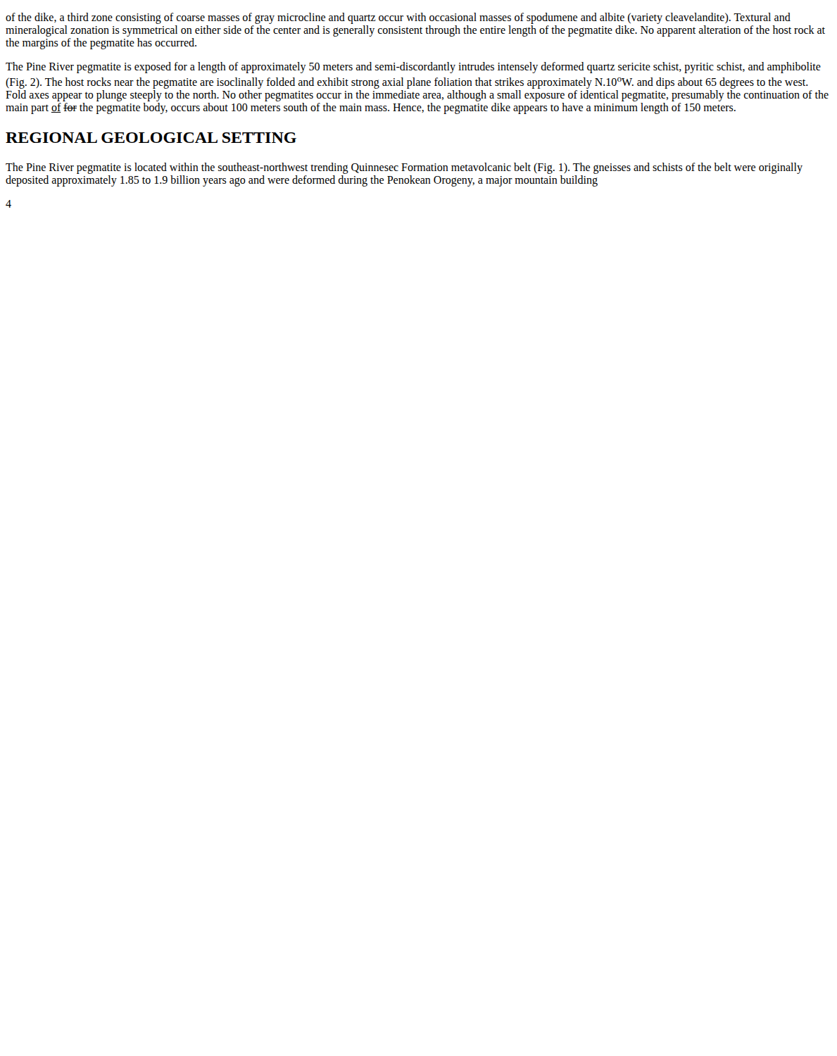of the dike, a third zone consisting of coarse masses of gray microcline and quartz occur with occasional masses of spodumene and albite (variety cleavelandite). Textural and mineralogical zonation is symmetrical on either side of the center and is generally consistent through the entire length of the pegmatite dike. No apparent alteration of the host rock at the margins of the pegmatite has occurred.
The Pine River pegmatite is exposed for a length of approximately 50 meters and semi-discordantly intrudes intensely deformed quartz sericite schist, pyritic schist, and amphibolite (Fig. 2). The host rocks near the pegmatite are isoclinally folded and exhibit strong axial plane foliation that strikes approximately N.10oW. and dips about 65 degrees to the west. Fold axes appear to plunge steeply to the north. No other pegmatites occur in the immediate area, although a small exposure of identical pegmatite, presumably the continuation of the main part of for the pegmatite body, occurs about 100 meters south of the main mass. Hence, the pegmatite dike appears to have a minimum length of 150 meters.
REGIONAL GEOLOGICAL SETTING
The Pine River pegmatite is located within the southeast-northwest trending Quinnesec Formation metavolcanic belt (Fig. 1). The gneisses and schists of the belt were originally deposited approximately 1.85 to 1.9 billion years ago and were deformed during the Penokean Orogeny, a major mountain building
4